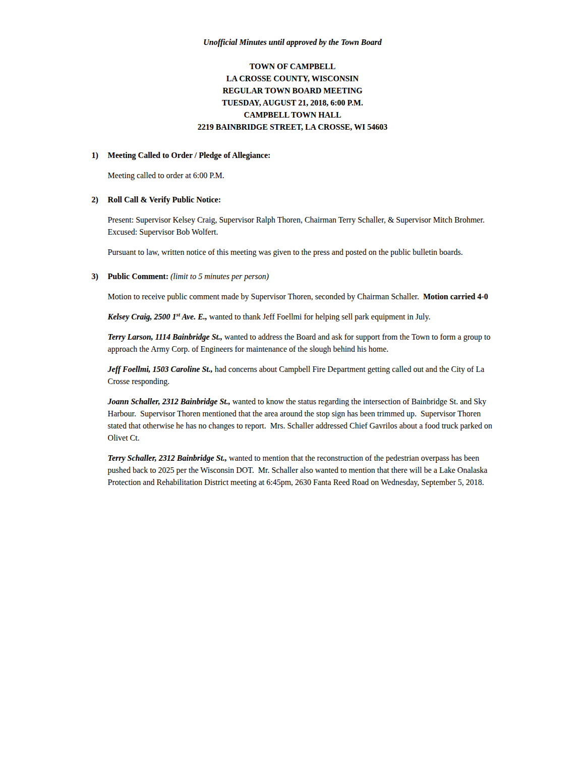Unofficial Minutes until approved by the Town Board
TOWN OF CAMPBELL
LA CROSSE COUNTY, WISCONSIN
REGULAR TOWN BOARD MEETING
TUESDAY, AUGUST 21, 2018, 6:00 P.M.
CAMPBELL TOWN HALL
2219 BAINBRIDGE STREET, LA CROSSE, WI 54603
Meeting Called to Order / Pledge of Allegiance:
Meeting called to order at 6:00 P.M.
Roll Call & Verify Public Notice:
Present: Supervisor Kelsey Craig, Supervisor Ralph Thoren, Chairman Terry Schaller, & Supervisor Mitch Brohmer.
Excused: Supervisor Bob Wolfert.
Pursuant to law, written notice of this meeting was given to the press and posted on the public bulletin boards.
Public Comment: (limit to 5 minutes per person)
Motion to receive public comment made by Supervisor Thoren, seconded by Chairman Schaller. Motion carried 4-0
Kelsey Craig, 2500 1st Ave. E., wanted to thank Jeff Foellmi for helping sell park equipment in July.
Terry Larson, 1114 Bainbridge St., wanted to address the Board and ask for support from the Town to form a group to approach the Army Corp. of Engineers for maintenance of the slough behind his home.
Jeff Foellmi, 1503 Caroline St., had concerns about Campbell Fire Department getting called out and the City of La Crosse responding.
Joann Schaller, 2312 Bainbridge St., wanted to know the status regarding the intersection of Bainbridge St. and Sky Harbour. Supervisor Thoren mentioned that the area around the stop sign has been trimmed up. Supervisor Thoren stated that otherwise he has no changes to report. Mrs. Schaller addressed Chief Gavrilos about a food truck parked on Olivet Ct.
Terry Schaller, 2312 Bainbridge St., wanted to mention that the reconstruction of the pedestrian overpass has been pushed back to 2025 per the Wisconsin DOT. Mr. Schaller also wanted to mention that there will be a Lake Onalaska Protection and Rehabilitation District meeting at 6:45pm, 2630 Fanta Reed Road on Wednesday, September 5, 2018.